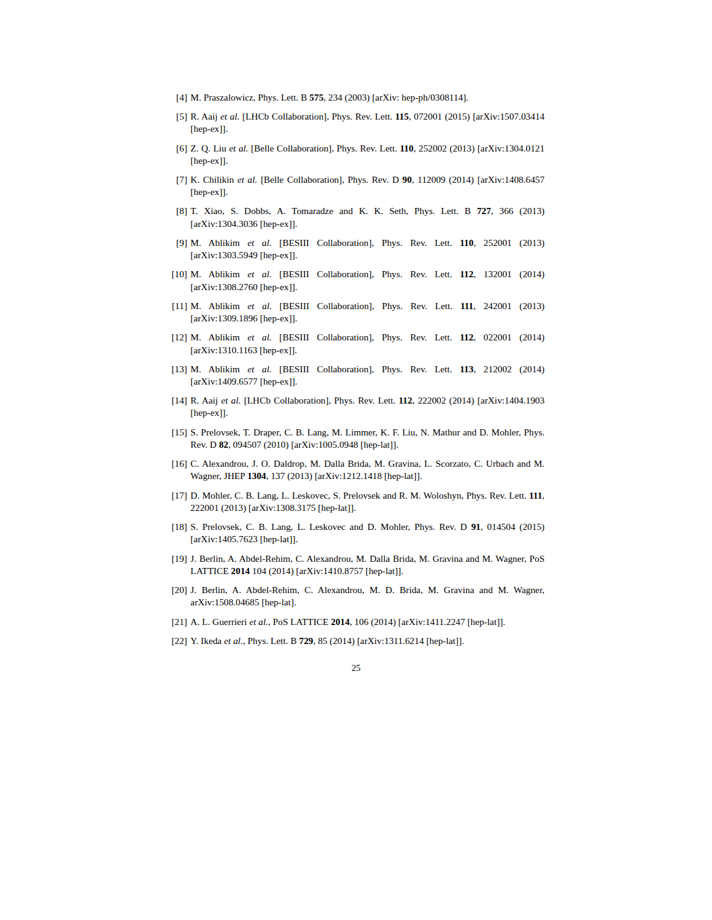[4] M. Praszalowicz, Phys. Lett. B 575, 234 (2003) [arXiv: hep-ph/0308114].
[5] R. Aaij et al. [LHCb Collaboration], Phys. Rev. Lett. 115, 072001 (2015) [arXiv:1507.03414 [hep-ex]].
[6] Z. Q. Liu et al. [Belle Collaboration], Phys. Rev. Lett. 110, 252002 (2013) [arXiv:1304.0121 [hep-ex]].
[7] K. Chilikin et al. [Belle Collaboration], Phys. Rev. D 90, 112009 (2014) [arXiv:1408.6457 [hep-ex]].
[8] T. Xiao, S. Dobbs, A. Tomaradze and K. K. Seth, Phys. Lett. B 727, 366 (2013) [arXiv:1304.3036 [hep-ex]].
[9] M. Ablikim et al. [BESIII Collaboration], Phys. Rev. Lett. 110, 252001 (2013) [arXiv:1303.5949 [hep-ex]].
[10] M. Ablikim et al. [BESIII Collaboration], Phys. Rev. Lett. 112, 132001 (2014) [arXiv:1308.2760 [hep-ex]].
[11] M. Ablikim et al. [BESIII Collaboration], Phys. Rev. Lett. 111, 242001 (2013) [arXiv:1309.1896 [hep-ex]].
[12] M. Ablikim et al. [BESIII Collaboration], Phys. Rev. Lett. 112, 022001 (2014) [arXiv:1310.1163 [hep-ex]].
[13] M. Ablikim et al. [BESIII Collaboration], Phys. Rev. Lett. 113, 212002 (2014) [arXiv:1409.6577 [hep-ex]].
[14] R. Aaij et al. [LHCb Collaboration], Phys. Rev. Lett. 112, 222002 (2014) [arXiv:1404.1903 [hep-ex]].
[15] S. Prelovsek, T. Draper, C. B. Lang, M. Limmer, K. F. Liu, N. Mathur and D. Mohler, Phys. Rev. D 82, 094507 (2010) [arXiv:1005.0948 [hep-lat]].
[16] C. Alexandrou, J. O. Daldrop, M. Dalla Brida, M. Gravina, L. Scorzato, C. Urbach and M. Wagner, JHEP 1304, 137 (2013) [arXiv:1212.1418 [hep-lat]].
[17] D. Mohler, C. B. Lang, L. Leskovec, S. Prelovsek and R. M. Woloshyn, Phys. Rev. Lett. 111, 222001 (2013) [arXiv:1308.3175 [hep-lat]].
[18] S. Prelovsek, C. B. Lang, L. Leskovec and D. Mohler, Phys. Rev. D 91, 014504 (2015) [arXiv:1405.7623 [hep-lat]].
[19] J. Berlin, A. Abdel-Rehim, C. Alexandrou, M. Dalla Brida, M. Gravina and M. Wagner, PoS LATTICE 2014 104 (2014) [arXiv:1410.8757 [hep-lat]].
[20] J. Berlin, A. Abdel-Rehim, C. Alexandrou, M. D. Brida, M. Gravina and M. Wagner, arXiv:1508.04685 [hep-lat].
[21] A. L. Guerrieri et al., PoS LATTICE 2014, 106 (2014) [arXiv:1411.2247 [hep-lat]].
[22] Y. Ikeda et al., Phys. Lett. B 729, 85 (2014) [arXiv:1311.6214 [hep-lat]].
25